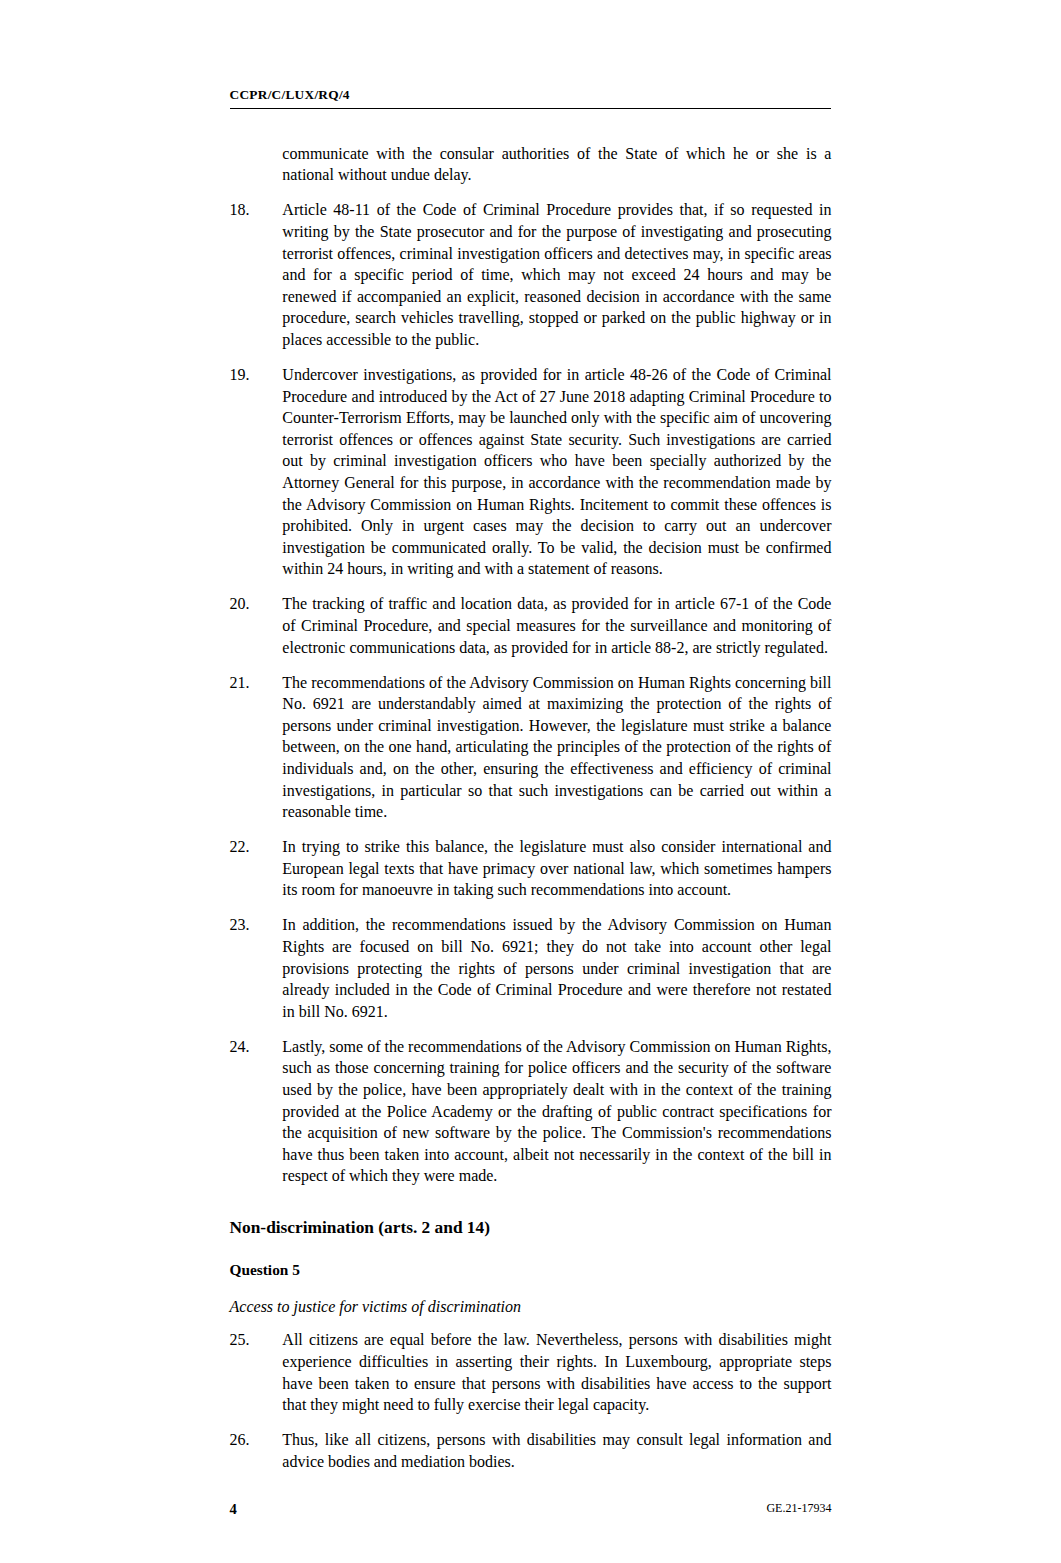CCPR/C/LUX/RQ/4
communicate with the consular authorities of the State of which he or she is a national without undue delay.
18. Article 48-11 of the Code of Criminal Procedure provides that, if so requested in writing by the State prosecutor and for the purpose of investigating and prosecuting terrorist offences, criminal investigation officers and detectives may, in specific areas and for a specific period of time, which may not exceed 24 hours and may be renewed if accompanied an explicit, reasoned decision in accordance with the same procedure, search vehicles travelling, stopped or parked on the public highway or in places accessible to the public.
19. Undercover investigations, as provided for in article 48-26 of the Code of Criminal Procedure and introduced by the Act of 27 June 2018 adapting Criminal Procedure to Counter-Terrorism Efforts, may be launched only with the specific aim of uncovering terrorist offences or offences against State security. Such investigations are carried out by criminal investigation officers who have been specially authorized by the Attorney General for this purpose, in accordance with the recommendation made by the Advisory Commission on Human Rights. Incitement to commit these offences is prohibited. Only in urgent cases may the decision to carry out an undercover investigation be communicated orally. To be valid, the decision must be confirmed within 24 hours, in writing and with a statement of reasons.
20. The tracking of traffic and location data, as provided for in article 67-1 of the Code of Criminal Procedure, and special measures for the surveillance and monitoring of electronic communications data, as provided for in article 88-2, are strictly regulated.
21. The recommendations of the Advisory Commission on Human Rights concerning bill No. 6921 are understandably aimed at maximizing the protection of the rights of persons under criminal investigation. However, the legislature must strike a balance between, on the one hand, articulating the principles of the protection of the rights of individuals and, on the other, ensuring the effectiveness and efficiency of criminal investigations, in particular so that such investigations can be carried out within a reasonable time.
22. In trying to strike this balance, the legislature must also consider international and European legal texts that have primacy over national law, which sometimes hampers its room for manoeuvre in taking such recommendations into account.
23. In addition, the recommendations issued by the Advisory Commission on Human Rights are focused on bill No. 6921; they do not take into account other legal provisions protecting the rights of persons under criminal investigation that are already included in the Code of Criminal Procedure and were therefore not restated in bill No. 6921.
24. Lastly, some of the recommendations of the Advisory Commission on Human Rights, such as those concerning training for police officers and the security of the software used by the police, have been appropriately dealt with in the context of the training provided at the Police Academy or the drafting of public contract specifications for the acquisition of new software by the police. The Commission's recommendations have thus been taken into account, albeit not necessarily in the context of the bill in respect of which they were made.
Non-discrimination (arts. 2 and 14)
Question 5
Access to justice for victims of discrimination
25. All citizens are equal before the law. Nevertheless, persons with disabilities might experience difficulties in asserting their rights. In Luxembourg, appropriate steps have been taken to ensure that persons with disabilities have access to the support that they might need to fully exercise their legal capacity.
26. Thus, like all citizens, persons with disabilities may consult legal information and advice bodies and mediation bodies.
4 GE.21-17934